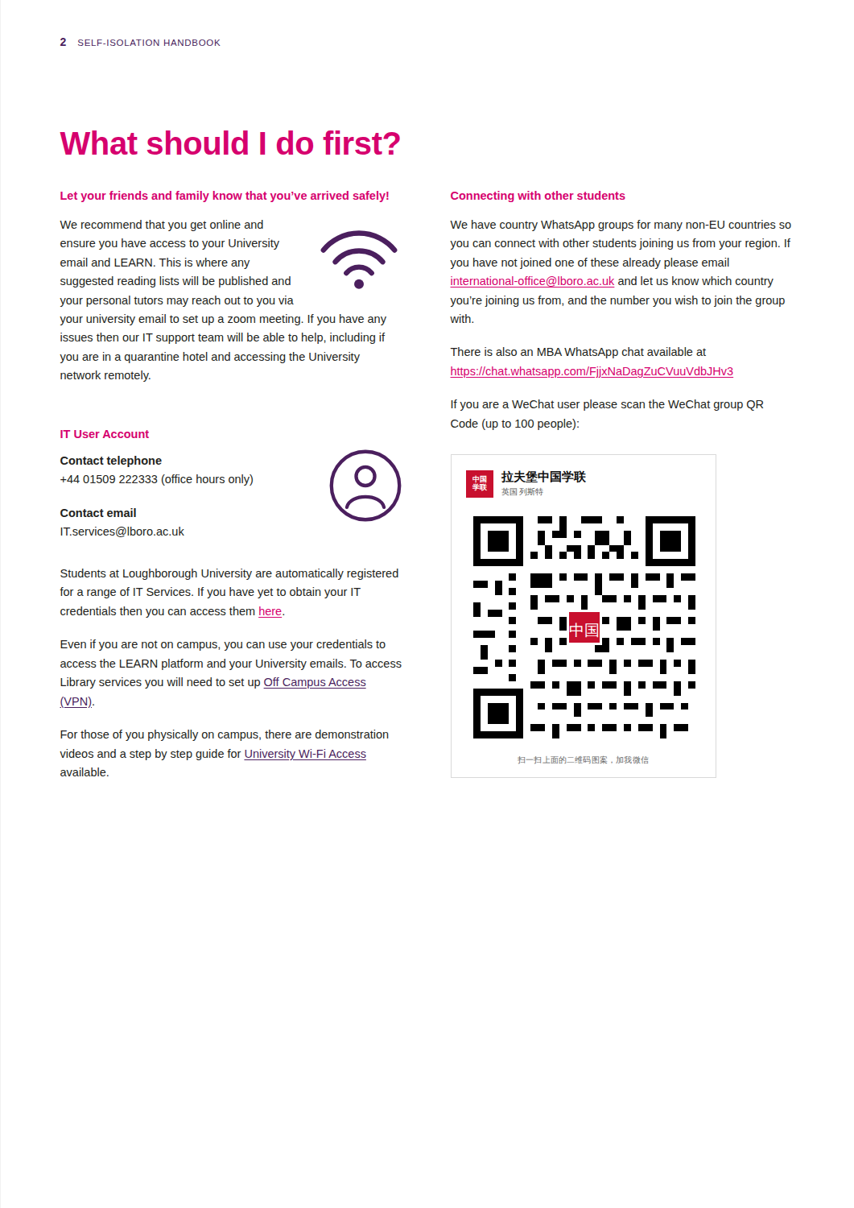2 Self-Isolation Handbook
What should I do first?
Let your friends and family know that you’ve arrived safely!
We recommend that you get online and ensure you have access to your University email and LEARN. This is where any suggested reading lists will be published and your personal tutors may reach out to you via your university email to set up a zoom meeting. If you have any issues then our IT support team will be able to help, including if you are in a quarantine hotel and accessing the University network remotely.
IT User Account
Contact telephone
+44 01509 222333 (office hours only)
Contact email
IT.services@lboro.ac.uk
Students at Loughborough University are automatically registered for a range of IT Services. If you have yet to obtain your IT credentials then you can access them here.
Even if you are not on campus, you can use your credentials to access the LEARN platform and your University emails. To access Library services you will need to set up Off Campus Access (VPN).
For those of you physically on campus, there are demonstration videos and a step by step guide for University Wi-Fi Access available.
Connecting with other students
We have country WhatsApp groups for many non-EU countries so you can connect with other students joining us from your region. If you have not joined one of these already please email international-office@lboro.ac.uk and let us know which country you’re joining us from, and the number you wish to join the group with.
There is also an MBA WhatsApp chat available at
https://chat.whatsapp.com/FjjxNaDagZuCVuuVdbJHv3
If you are a WeChat user please scan the WeChat group QR Code (up to 100 people):
中国
学联
拉夫堡中国学联
英国 列斯特
中国
扫一扫上面的二维码图案，加我微信